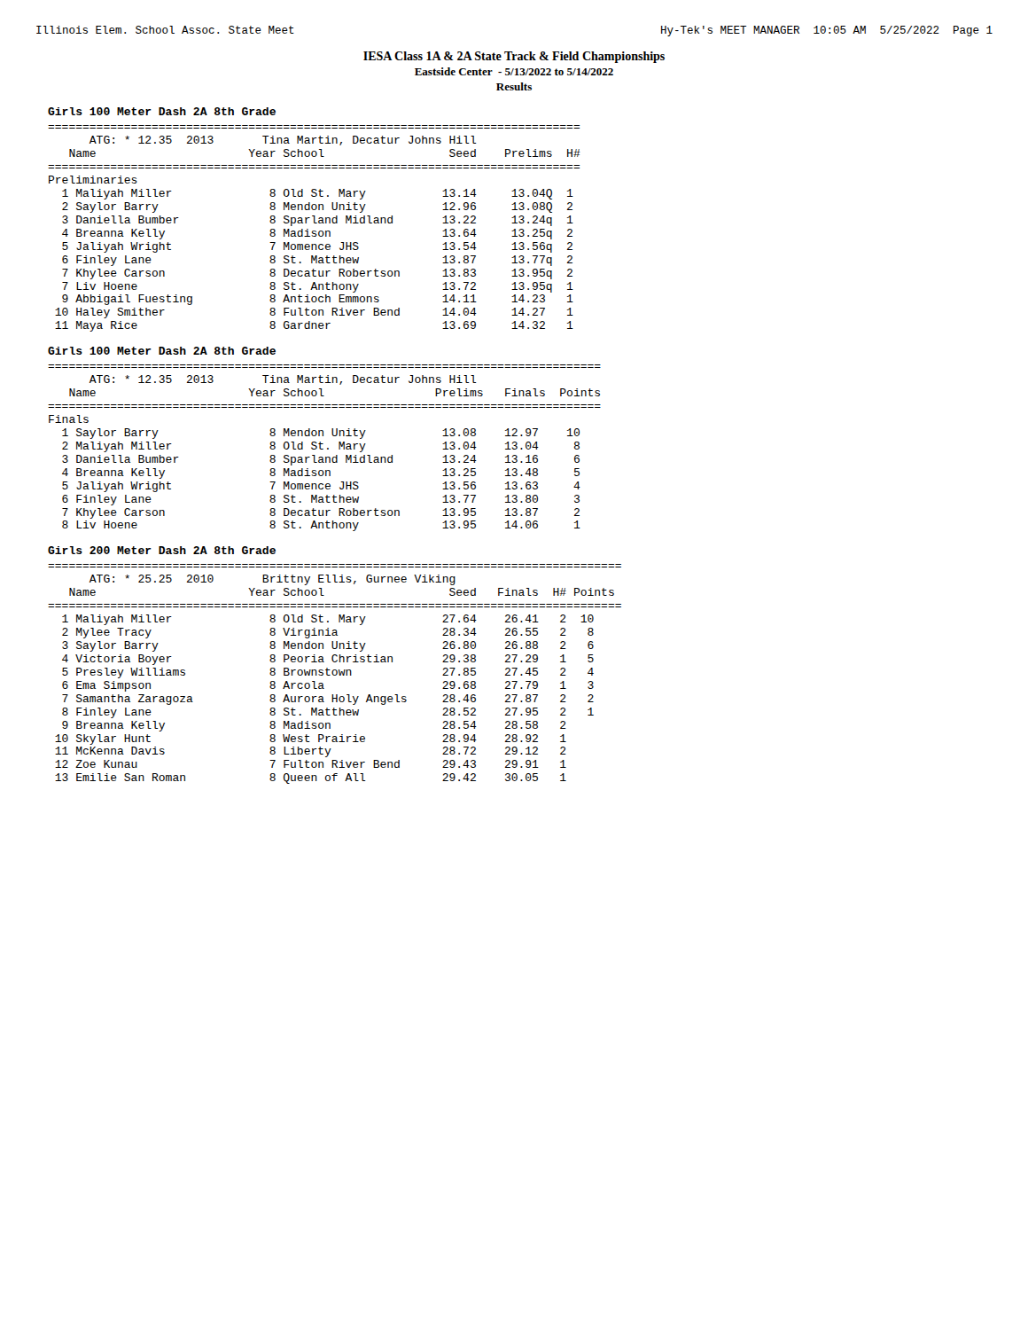Illinois Elem. School Assoc. State Meet Hy-Tek's MEET MANAGER 10:05 AM 5/25/2022 Page 1
IESA Class 1A & 2A State Track & Field Championships
Eastside Center - 5/13/2022 to 5/14/2022
Results
Girls 100 Meter Dash 2A 8th Grade
=============================================================================
      ATG: * 12.35  2013       Tina Martin, Decatur Johns Hill
   Name                      Year School                  Seed    Prelims  H#
=============================================================================
Preliminaries
  1 Maliyah Miller              8 Old St. Mary           13.14     13.04Q  1
  2 Saylor Barry                8 Mendon Unity           12.96     13.08Q  2
  3 Daniella Bumber             8 Sparland Midland       13.22     13.24q  1
  4 Breanna Kelly               8 Madison                13.64     13.25q  2
  5 Jaliyah Wright              7 Momence JHS            13.54     13.56q  2
  6 Finley Lane                 8 St. Matthew            13.87     13.77q  2
  7 Khylee Carson               8 Decatur Robertson      13.83     13.95q  2
  7 Liv Hoene                   8 St. Anthony            13.72     13.95q  1
  9 Abbigail Fuesting           8 Antioch Emmons         14.11     14.23   1
 10 Haley Smither               8 Fulton River Bend      14.04     14.27   1
 11 Maya Rice                   8 Gardner                13.69     14.32   1
Girls 100 Meter Dash 2A 8th Grade
================================================================================
      ATG: * 12.35  2013       Tina Martin, Decatur Johns Hill
   Name                      Year School                Prelims   Finals  Points
================================================================================
Finals
  1 Saylor Barry                8 Mendon Unity           13.08    12.97    10
  2 Maliyah Miller              8 Old St. Mary           13.04    13.04     8
  3 Daniella Bumber             8 Sparland Midland       13.24    13.16     6
  4 Breanna Kelly               8 Madison                13.25    13.48     5
  5 Jaliyah Wright              7 Momence JHS            13.56    13.63     4
  6 Finley Lane                 8 St. Matthew            13.77    13.80     3
  7 Khylee Carson               8 Decatur Robertson      13.95    13.87     2
  8 Liv Hoene                   8 St. Anthony            13.95    14.06     1
Girls 200 Meter Dash 2A 8th Grade
===================================================================================
      ATG: * 25.25  2010       Brittny Ellis, Gurnee Viking
   Name                      Year School                  Seed   Finals  H# Points
===================================================================================
  1 Maliyah Miller              8 Old St. Mary           27.64    26.41   2  10
  2 Mylee Tracy                 8 Virginia               28.34    26.55   2   8
  3 Saylor Barry                8 Mendon Unity           26.80    26.88   2   6
  4 Victoria Boyer              8 Peoria Christian       29.38    27.29   1   5
  5 Presley Williams            8 Brownstown             27.85    27.45   2   4
  6 Ema Simpson                 8 Arcola                 29.68    27.79   1   3
  7 Samantha Zaragoza           8 Aurora Holy Angels     28.46    27.87   2   2
  8 Finley Lane                 8 St. Matthew            28.52    27.95   2   1
  9 Breanna Kelly               8 Madison                28.54    28.58   2
 10 Skylar Hunt                 8 West Prairie           28.94    28.92   1
 11 McKenna Davis               8 Liberty                28.72    29.12   2
 12 Zoe Kunau                   7 Fulton River Bend      29.43    29.91   1
 13 Emilie San Roman            8 Queen of All           29.42    30.05   1